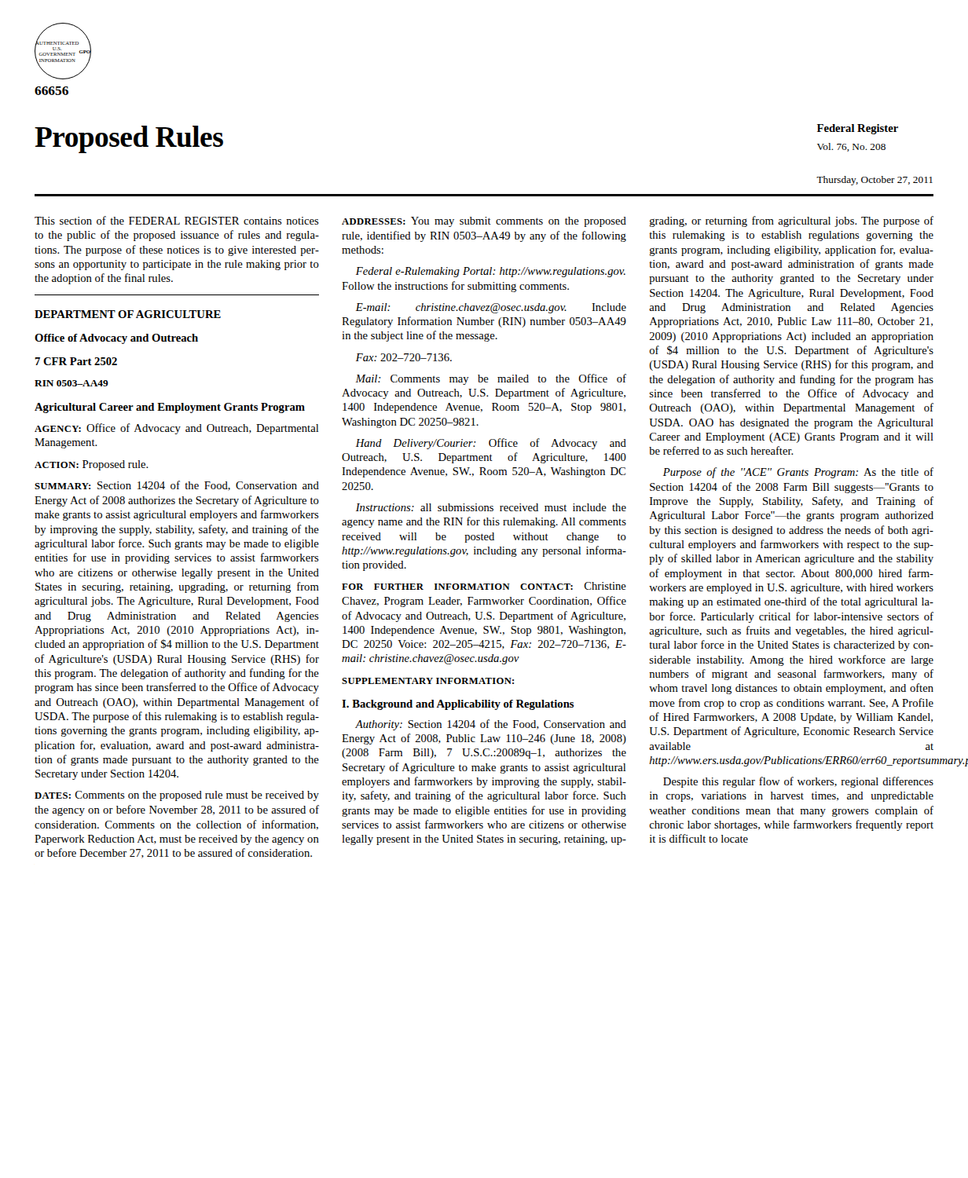AUTHENTICATED
U.S. GOVERNMENT
INFORMATION
GPO
66656
Proposed Rules
Federal Register
Vol. 76, No. 208
Thursday, October 27, 2011
This section of the FEDERAL REGISTER contains notices to the public of the proposed issuance of rules and regulations. The purpose of these notices is to give interested persons an opportunity to participate in the rule making prior to the adoption of the final rules.
DEPARTMENT OF AGRICULTURE
Office of Advocacy and Outreach
7 CFR Part 2502
RIN 0503–AA49
Agricultural Career and Employment Grants Program
Agency: Office of Advocacy and Outreach, Departmental Management.
Action: Proposed rule.
Summary: Section 14204 of the Food, Conservation and Energy Act of 2008 authorizes the Secretary of Agriculture to make grants to assist agricultural employers and farmworkers by improving the supply, stability, safety, and training of the agricultural labor force. Such grants may be made to eligible entities for use in providing services to assist farmworkers who are citizens or otherwise legally present in the United States in securing, retaining, upgrading, or returning from agricultural jobs. The Agriculture, Rural Development, Food and Drug Administration and Related Agencies Appropriations Act, 2010 (2010 Appropriations Act), included an appropriation of $4 million to the U.S. Department of Agriculture's (USDA) Rural Housing Service (RHS) for this program. The delegation of authority and funding for the program has since been transferred to the Office of Advocacy and Outreach (OAO), within Departmental Management of USDA. The purpose of this rulemaking is to establish regulations governing the grants program, including eligibility, application for, evaluation, award and post-award administration of grants made pursuant to the authority granted to the Secretary under Section 14204.
Dates: Comments on the proposed rule must be received by the agency on or before November 28, 2011 to be assured of consideration. Comments on the collection of information, Paperwork Reduction Act, must be received by the agency on or before December 27, 2011 to be assured of consideration.
Addresses: You may submit comments on the proposed rule, identified by RIN 0503–AA49 by any of the following methods:
Federal e-Rulemaking Portal: http://www.regulations.gov. Follow the instructions for submitting comments.
E-mail: christine.chavez@osec.usda.gov. Include Regulatory Information Number (RIN) number 0503–AA49 in the subject line of the message.
Fax: 202–720–7136.
Mail: Comments may be mailed to the Office of Advocacy and Outreach, U.S. Department of Agriculture, 1400 Independence Avenue, Room 520–A, Stop 9801, Washington DC 20250–9821.
Hand Delivery/Courier: Office of Advocacy and Outreach, U.S. Department of Agriculture, 1400 Independence Avenue, SW., Room 520–A, Washington DC 20250.
Instructions: all submissions received must include the agency name and the RIN for this rulemaking. All comments received will be posted without change to http://www.regulations.gov, including any personal information provided.
For Further Information Contact: Christine Chavez, Program Leader, Farmworker Coordination, Office of Advocacy and Outreach, U.S. Department of Agriculture, 1400 Independence Avenue, SW., Stop 9801, Washington, DC 20250 Voice: 202–205–4215, Fax: 202–720–7136, E-mail: christine.chavez@osec.usda.gov
Supplementary Information:
I. Background and Applicability of Regulations
Authority: Section 14204 of the Food, Conservation and Energy Act of 2008, Public Law 110–246 (June 18, 2008) (2008 Farm Bill), 7 U.S.C.:20089q–1, authorizes the Secretary of Agriculture to make grants to assist agricultural employers and farmworkers by improving the supply, stability, safety, and training of the agricultural labor force. Such grants may be made to eligible entities for use in providing services to assist farmworkers who are citizens or otherwise legally present in the United States in securing, retaining, upgrading, or returning from agricultural jobs. The purpose of this rulemaking is to establish regulations governing the grants program, including eligibility, application for, evaluation, award and post-award administration of grants made pursuant to the authority granted to the Secretary under Section 14204. The Agriculture, Rural Development, Food and Drug Administration and Related Agencies Appropriations Act, 2010, Public Law 111–80, October 21, 2009) (2010 Appropriations Act) included an appropriation of $4 million to the U.S. Department of Agriculture's (USDA) Rural Housing Service (RHS) for this program, and the delegation of authority and funding for the program has since been transferred to the Office of Advocacy and Outreach (OAO), within Departmental Management of USDA. OAO has designated the program the Agricultural Career and Employment (ACE) Grants Program and it will be referred to as such hereafter.
Purpose of the ''ACE'' Grants Program: As the title of Section 14204 of the 2008 Farm Bill suggests—''Grants to Improve the Supply, Stability, Safety, and Training of Agricultural Labor Force''—the grants program authorized by this section is designed to address the needs of both agricultural employers and farmworkers with respect to the supply of skilled labor in American agriculture and the stability of employment in that sector. About 800,000 hired farmworkers are employed in U.S. agriculture, with hired workers making up an estimated one-third of the total agricultural labor force. Particularly critical for labor-intensive sectors of agriculture, such as fruits and vegetables, the hired agricultural labor force in the United States is characterized by considerable instability. Among the hired workforce are large numbers of migrant and seasonal farmworkers, many of whom travel long distances to obtain employment, and often move from crop to crop as conditions warrant. See, A Profile of Hired Farmworkers, A 2008 Update, by William Kandel, U.S. Department of Agriculture, Economic Research Service available at http://www.ers.usda.gov/Publications/ERR60/err60_reportsummary.pdf.
Despite this regular flow of workers, regional differences in crops, variations in harvest times, and unpredictable weather conditions mean that many growers complain of chronic labor shortages, while farmworkers frequently report it is difficult to locate